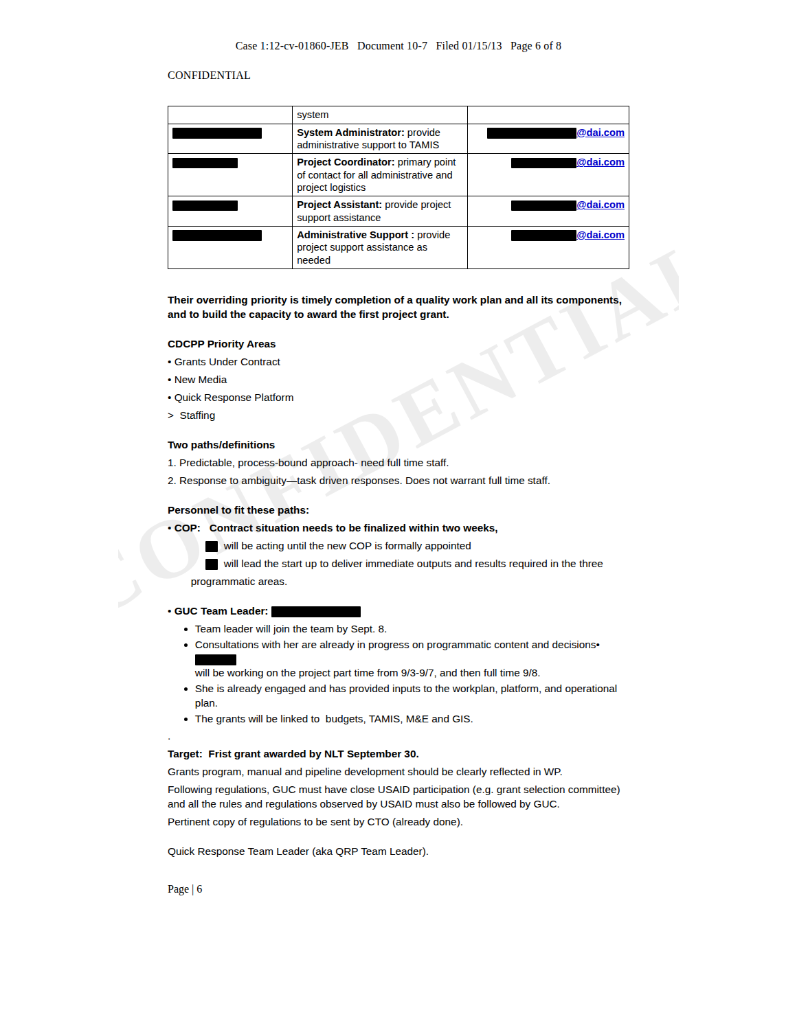Case 1:12-cv-01860-JEB Document 10-7 Filed 01/15/13 Page 6 of 8
CONFIDENTIAL
CONFIDENTIAL
| | system | |
| | System Administrator: provide administrative support to TAMIS | @dai.com |
| | Project Coordinator: primary point of contact for all administrative and project logistics | @dai.com |
| | Project Assistant: provide project support assistance | @dai.com |
| | Administrative Support : provide project support assistance as needed | @dai.com |
Their overriding priority is timely completion of a quality work plan and all its components, and to build the capacity to award the first project grant.
CDCPP Priority Areas
• Grants Under Contract
• New Media
• Quick Response Platform
> Staffing
Two paths/definitions
1. Predictable, process-bound approach- need full time staff.
2. Response to ambiguity—task driven responses. Does not warrant full time staff.
Personnel to fit these paths:
• COP: Contract situation needs to be finalized within two weeks,
will be acting until the new COP is formally appointed
will lead the start up to deliver immediate outputs and results required in the three
programmatic areas.
• GUC Team Leader:
Team leader will join the team by Sept. 8.
Consultations with her are already in progress on programmatic content and decisions•
will be working on the project part time from 9/3-9/7, and then full time 9/8.
She is already engaged and has provided inputs to the workplan, platform, and operational plan.
The grants will be linked to budgets, TAMIS, M&E and GIS.
.
Target: Frist grant awarded by NLT September 30.
Grants program, manual and pipeline development should be clearly reflected in WP.
Following regulations, GUC must have close USAID participation (e.g. grant selection committee) and all the rules and regulations observed by USAID must also be followed by GUC.
Pertinent copy of regulations to be sent by CTO (already done).
Quick Response Team Leader (aka QRP Team Leader).
Page | 6